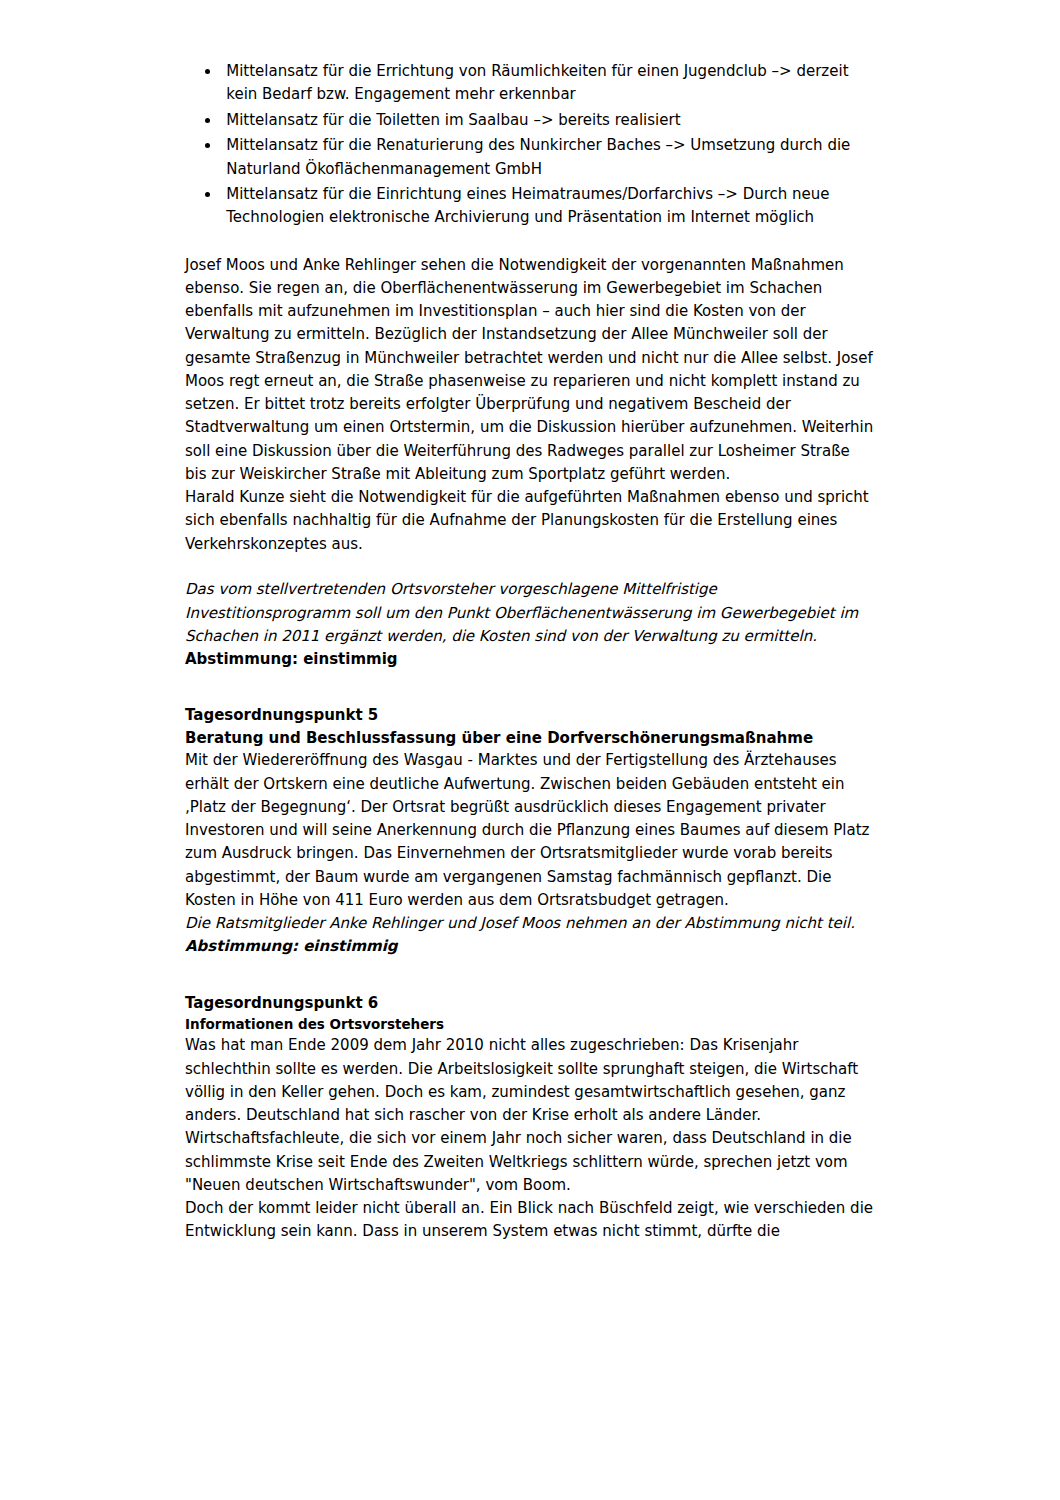Mittelansatz für die Errichtung von Räumlichkeiten für einen Jugendclub –> derzeit kein Bedarf bzw. Engagement mehr erkennbar
Mittelansatz für die Toiletten im Saalbau –> bereits realisiert
Mittelansatz für die Renaturierung des Nunkircher Baches –> Umsetzung durch die Naturland Ökoflächenmanagement GmbH
Mittelansatz für die Einrichtung eines Heimatraumes/Dorfarchivs –> Durch neue Technologien elektronische Archivierung und Präsentation im Internet möglich
Josef Moos und Anke Rehlinger sehen die Notwendigkeit der vorgenannten Maßnahmen ebenso. Sie regen an, die Oberflächenentwässerung im Gewerbegebiet im Schachen ebenfalls mit aufzunehmen im Investitionsplan – auch hier sind die Kosten von der Verwaltung zu ermitteln. Bezüglich der Instandsetzung der Allee Münchweiler soll der gesamte Straßenzug in Münchweiler betrachtet werden und nicht nur die Allee selbst. Josef Moos regt erneut an, die Straße phasenweise zu reparieren und nicht komplett instand zu setzen. Er bittet trotz bereits erfolgter Überprüfung und negativem Bescheid der Stadtverwaltung um einen Ortstermin, um die Diskussion hierüber aufzunehmen. Weiterhin soll eine Diskussion über die Weiterführung des Radweges parallel zur Losheimer Straße bis zur Weiskircher Straße mit Ableitung zum Sportplatz geführt werden.
Harald Kunze sieht die Notwendigkeit für die aufgeführten Maßnahmen ebenso und spricht sich ebenfalls nachhaltig für die Aufnahme der Planungskosten für die Erstellung eines Verkehrskonzeptes aus.
Das vom stellvertretenden Ortsvorsteher vorgeschlagene Mittelfristige Investitionsprogramm soll um den Punkt Oberflächenentwässerung im Gewerbegebiet im Schachen in 2011 ergänzt werden, die Kosten sind von der Verwaltung zu ermitteln.
Abstimmung: einstimmig
Tagesordnungspunkt 5
Beratung und Beschlussfassung über eine Dorfverschönerungsmaßnahme
Mit der Wiedereröffnung des Wasgau - Marktes und der Fertigstellung des Ärztehauses erhält der Ortskern eine deutliche Aufwertung. Zwischen beiden Gebäuden entsteht ein ‚Platz der Begegnung‘. Der Ortsrat begrüßt ausdrücklich dieses Engagement privater Investoren und will seine Anerkennung durch die Pflanzung eines Baumes auf diesem Platz zum Ausdruck bringen. Das Einvernehmen der Ortsratsmitglieder wurde vorab bereits abgestimmt, der Baum wurde am vergangenen Samstag fachmännisch gepflanzt. Die Kosten in Höhe von 411 Euro werden aus dem Ortsratsbudget getragen.
Die Ratsmitglieder Anke Rehlinger und Josef Moos nehmen an der Abstimmung nicht teil.
Abstimmung: einstimmig
Tagesordnungspunkt 6
Informationen des Ortsvorstehers
Was hat man Ende 2009 dem Jahr 2010 nicht alles zugeschrieben: Das Krisenjahr schlechthin sollte es werden. Die Arbeitslosigkeit sollte sprunghaft steigen, die Wirtschaft völlig in den Keller gehen. Doch es kam, zumindest gesamtwirtschaftlich gesehen, ganz anders. Deutschland hat sich rascher von der Krise erholt als andere Länder. Wirtschaftsfachleute, die sich vor einem Jahr noch sicher waren, dass Deutschland in die schlimmste Krise seit Ende des Zweiten Weltkriegs schlittern würde, sprechen jetzt vom "Neuen deutschen Wirtschaftswunder", vom Boom.
Doch der kommt leider nicht überall an. Ein Blick nach Büschfeld zeigt, wie verschieden die Entwicklung sein kann. Dass in unserem System etwas nicht stimmt, dürfte die